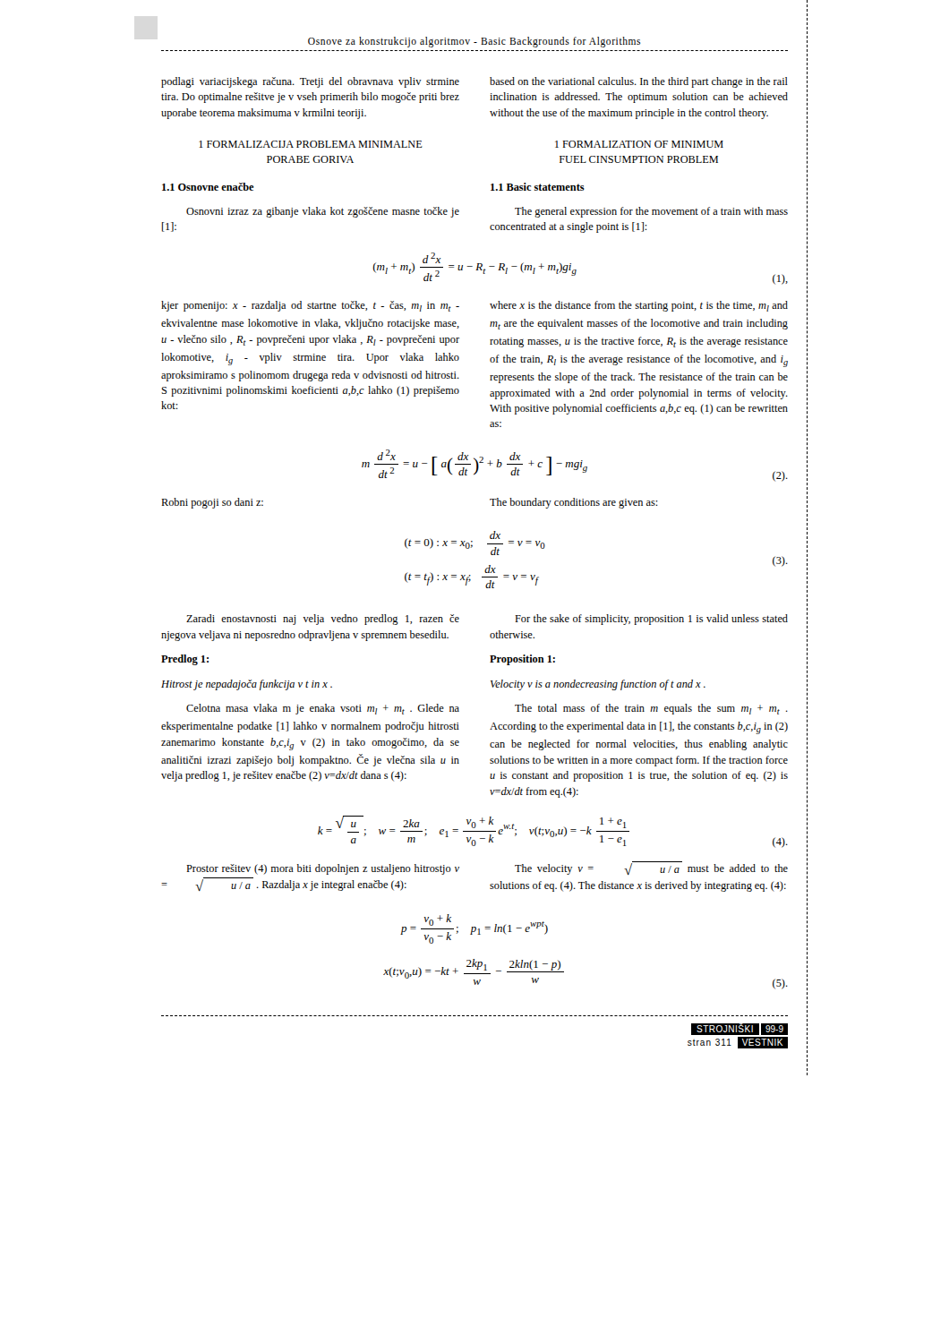Osnove za konstrukcijo algoritmov - Basic Backgrounds for Algorithms
podlagi variacijskega računa. Tretji del obravnava vpliv strmine tira. Do optimalne rešitve je v vseh primerih bilo mogoče priti brez uporabe teorema maksimuma v krmilni teoriji.
1 FORMALIZACIJA PROBLEMA MINIMALNE
PORABE GORIVA
1.1 Osnovne enačbe
Osnovni izraz za gibanje vlaka kot zgoščene masne točke je [1]:
based on the variational calculus. In the third part change in the rail inclination is addressed. The optimum solution can be achieved without the use of the maximum principle in the control theory.
1 FORMALIZATION OF MINIMUM
FUEL CINSUMPTION PROBLEM
1.1 Basic statements
The general expression for the movement of a train with mass concentrated at a single point is [1]:
(ml + mt) d 2x dt 2 = u − Rt − Rl − (ml + mt)gig (1),
kjer pomenijo: x - razdalja od startne točke, t - čas, ml in mt - ekvivalentne mase lokomotive in vlaka, vključno rotacijske mase, u - vlečno silo , Rt - povprečeni upor vlaka , Rl - povprečeni upor lokomotive, ig - vpliv strmine tira. Upor vlaka lahko aproksimiramo s polinomom drugega reda v odvisnosti od hitrosti. S pozitivnimi polinomskimi koeficienti a,b,c lahko (1) prepišemo kot:
where x is the distance from the starting point, t is the time, ml and mt are the equivalent masses of the locomotive and train including rotating masses, u is the tractive force, Rt is the average resistance of the train, Rl is the average resistance of the locomotive, and ig represents the slope of the track. The resistance of the train can be approximated with a 2nd order polynomial in terms of velocity. With positive polynomial coefficients a,b,c eq. (1) can be rewritten as:
m d 2x dt 2 = u − [ a(dx dt)2 + b dx dt + c ] − mgig (2).
Robni pogoji so dani z:
The boundary conditions are given as:
(t = 0) : x = x0; dx dt = v = v0
(t = tf) : x = xf; dx dt = v = vf
(3).
Zaradi enostavnosti naj velja vedno predlog 1, razen če njegova veljava ni neposredno odpravljena v spremnem besedilu.
Predlog 1:
Hitrost je nepadajoča funkcija v t in x .
Celotna masa vlaka m je enaka vsoti ml + mt . Glede na eksperimentalne podatke [1] lahko v normalnem področju hitrosti zanemarimo konstante b,c,ig v (2) in tako omogočimo, da se analitični izrazi zapišejo bolj kompaktno. Če je vlečna sila u in velja predlog 1, je rešitev enačbe (2) v=dx/dt dana s (4):
For the sake of simplicity, proposition 1 is valid unless stated otherwise.
Proposition 1:
Velocity v is a nondecreasing function of t and x .
The total mass of the train m equals the sum ml + mt . According to the experimental data in [1], the constants b,c,ig in (2) can be neglected for normal velocities, thus enabling analytic solutions to be written in a more compact form. If the traction force u is constant and proposition 1 is true, the solution of eq. (2) is v=dx/dt from eq.(4):
k = ua; w = 2ka m; e1 = v0 + k v0 − k ew.t; v(t;v0,u) = −k 1 + e11 − e1 (4).
Prostor rešitev (4) mora biti dopolnjen z ustaljeno hitrostjo v = u / a . Razdalja x je integral enačbe (4):
The velocity v = u / a must be added to the solutions of eq. (4). The distance x is derived by integrating eq. (4):
p = v0 + k v0 − k; p1 = ln(1 − ewpt)
x(t;v0,u) = −kt + 2kp1 w − 2kln(1 − p) w
(5).
STROJNIŠKI 99-9
stran 311 VESTNIK